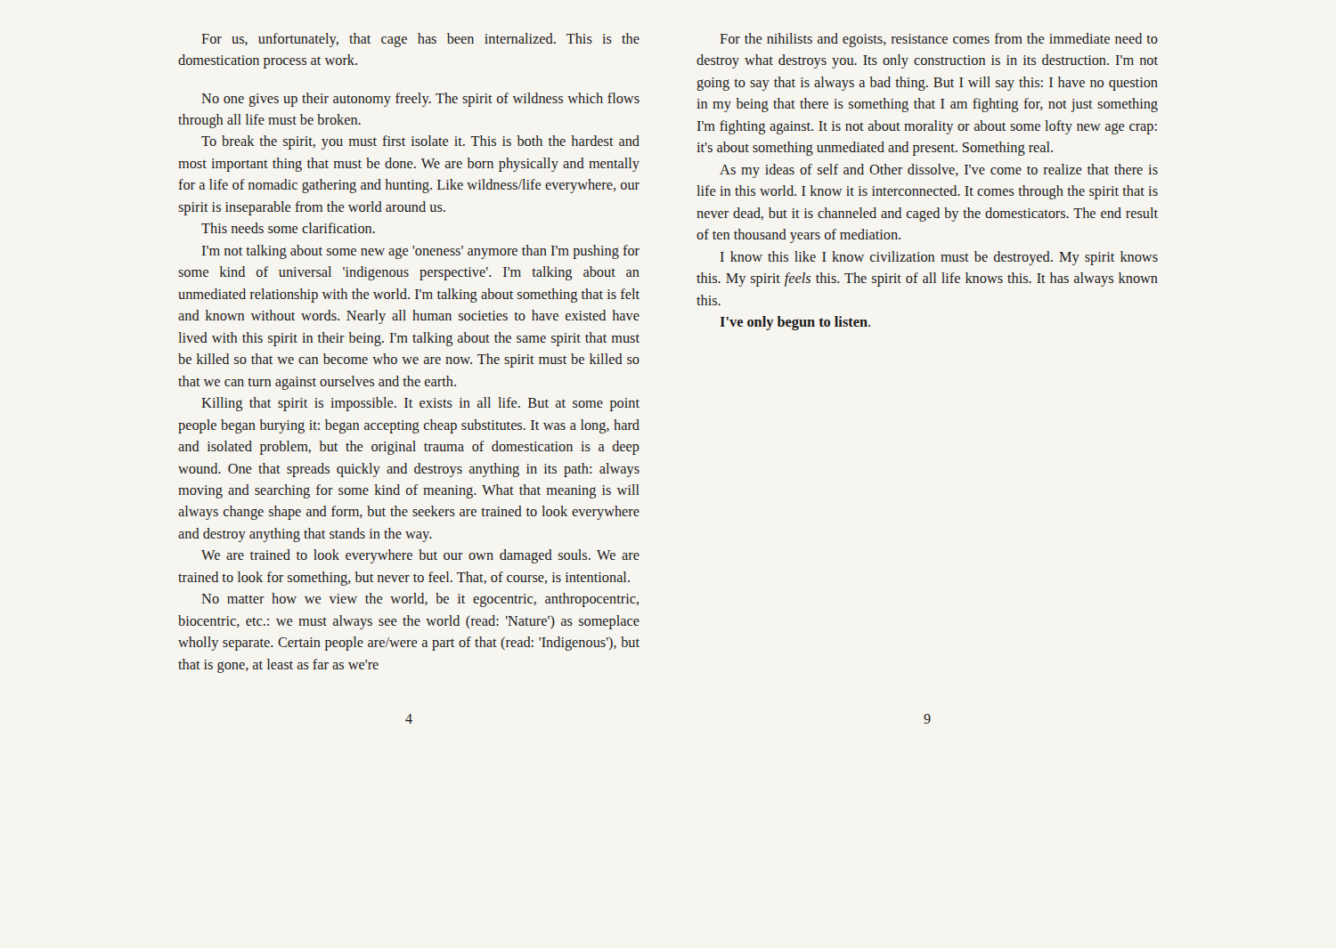For us, unfortunately, that cage has been internalized. This is the domestication process at work.
No one gives up their autonomy freely. The spirit of wildness which flows through all life must be broken.
To break the spirit, you must first isolate it. This is both the hardest and most important thing that must be done. We are born physically and mentally for a life of nomadic gathering and hunting. Like wildness/life everywhere, our spirit is inseparable from the world around us.
This needs some clarification.
I'm not talking about some new age 'oneness' anymore than I'm pushing for some kind of universal 'indigenous perspective'. I'm talking about an unmediated relationship with the world. I'm talking about something that is felt and known without words. Nearly all human societies to have existed have lived with this spirit in their being. I'm talking about the same spirit that must be killed so that we can become who we are now. The spirit must be killed so that we can turn against ourselves and the earth.
Killing that spirit is impossible. It exists in all life. But at some point people began burying it: began accepting cheap substitutes. It was a long, hard and isolated problem, but the original trauma of domestication is a deep wound. One that spreads quickly and destroys anything in its path: always moving and searching for some kind of meaning. What that meaning is will always change shape and form, but the seekers are trained to look everywhere and destroy anything that stands in the way.
We are trained to look everywhere but our own damaged souls. We are trained to look for something, but never to feel. That, of course, is intentional.
No matter how we view the world, be it egocentric, anthropocentric, biocentric, etc.: we must always see the world (read: 'Nature') as someplace wholly separate. Certain people are/were a part of that (read: 'Indigenous'), but that is gone, at least as far as we're
4
For the nihilists and egoists, resistance comes from the immediate need to destroy what destroys you. Its only construction is in its destruction. I'm not going to say that is always a bad thing. But I will say this: I have no question in my being that there is something that I am fighting for, not just something I'm fighting against. It is not about morality or about some lofty new age crap: it's about something unmediated and present. Something real.
As my ideas of self and Other dissolve, I've come to realize that there is life in this world. I know it is interconnected. It comes through the spirit that is never dead, but it is channeled and caged by the domesticators. The end result of ten thousand years of mediation.
I know this like I know civilization must be destroyed. My spirit knows this. My spirit feels this. The spirit of all life knows this. It has always known this.
I've only begun to listen.
9